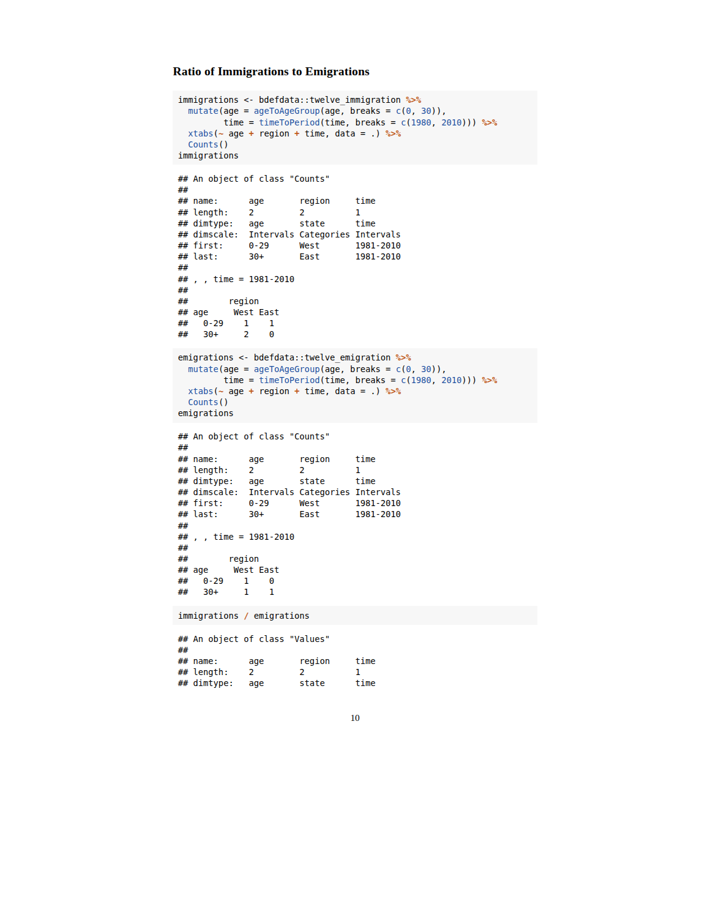Ratio of Immigrations to Emigrations
immigrations <- bdefdata::twelve_immigration %>%
  mutate(age = ageToAgeGroup(age, breaks = c(0, 30)),
         time = timeToPeriod(time, breaks = c(1980, 2010))) %>%
  xtabs(~ age + region + time, data = .) %>%
  Counts()
immigrations
## An object of class "Counts"
##
## name:      age       region     time
## length:    2         2          1
## dimtype:   age       state      time
## dimscale:  Intervals Categories Intervals
## first:     0-29      West       1981-2010
## last:      30+       East       1981-2010
##
## , , time = 1981-2010
##
##        region
## age     West East
##   0-29    1    1
##   30+     2    0
emigrations <- bdefdata::twelve_emigration %>%
  mutate(age = ageToAgeGroup(age, breaks = c(0, 30)),
         time = timeToPeriod(time, breaks = c(1980, 2010))) %>%
  xtabs(~ age + region + time, data = .) %>%
  Counts()
emigrations
## An object of class "Counts"
##
## name:      age       region     time
## length:    2         2          1
## dimtype:   age       state      time
## dimscale:  Intervals Categories Intervals
## first:     0-29      West       1981-2010
## last:      30+       East       1981-2010
##
## , , time = 1981-2010
##
##        region
## age     West East
##   0-29    1    0
##   30+     1    1
immigrations / emigrations
## An object of class "Values"
##
## name:      age       region     time
## length:    2         2          1
## dimtype:   age       state      time
10